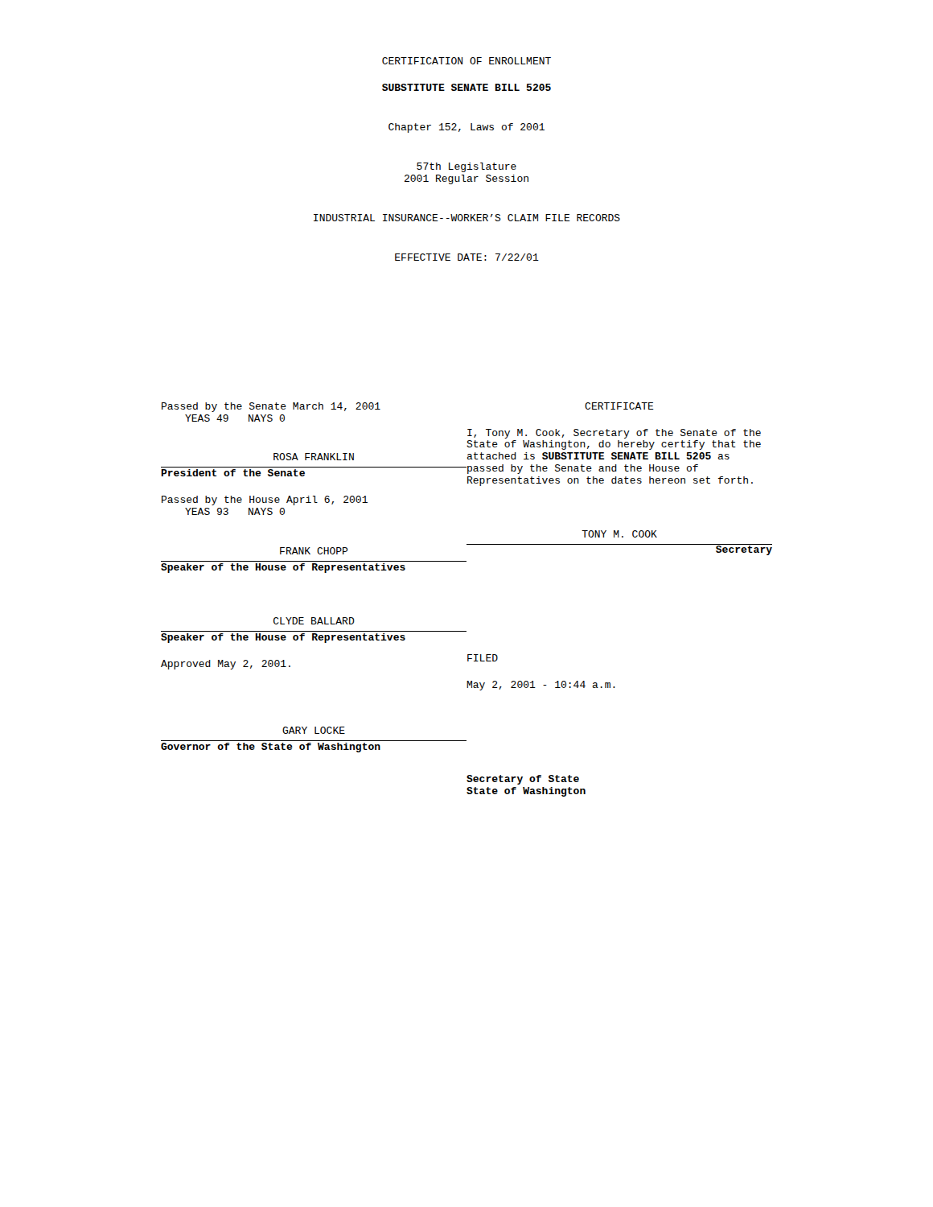CERTIFICATION OF ENROLLMENT
SUBSTITUTE SENATE BILL 5205
Chapter 152, Laws of 2001
57th Legislature
2001 Regular Session
INDUSTRIAL INSURANCE--WORKER’S CLAIM FILE RECORDS
EFFECTIVE DATE: 7/22/01
| Passed by the Senate March 14, 2001 YEAS 49 NAYS 0 ROSA FRANKLIN President of the Senate Passed by the House April 6, 2001 YEAS 93 NAYS 0 FRANK CHOPP Speaker of the House of Representatives CLYDE BALLARD Speaker of the House of Representatives Approved May 2, 2001. GARY LOCKE Governor of the State of Washington | CERTIFICATE I, Tony M. Cook, Secretary of the Senate of the State of Washington, do hereby certify that the attached is SUBSTITUTE SENATE BILL 5205 as passed by the Senate and the House of Representatives on the dates hereon set forth. TONY M. COOK Secretary FILED May 2, 2001 - 10:44 a.m. Secretary of State State of Washington |